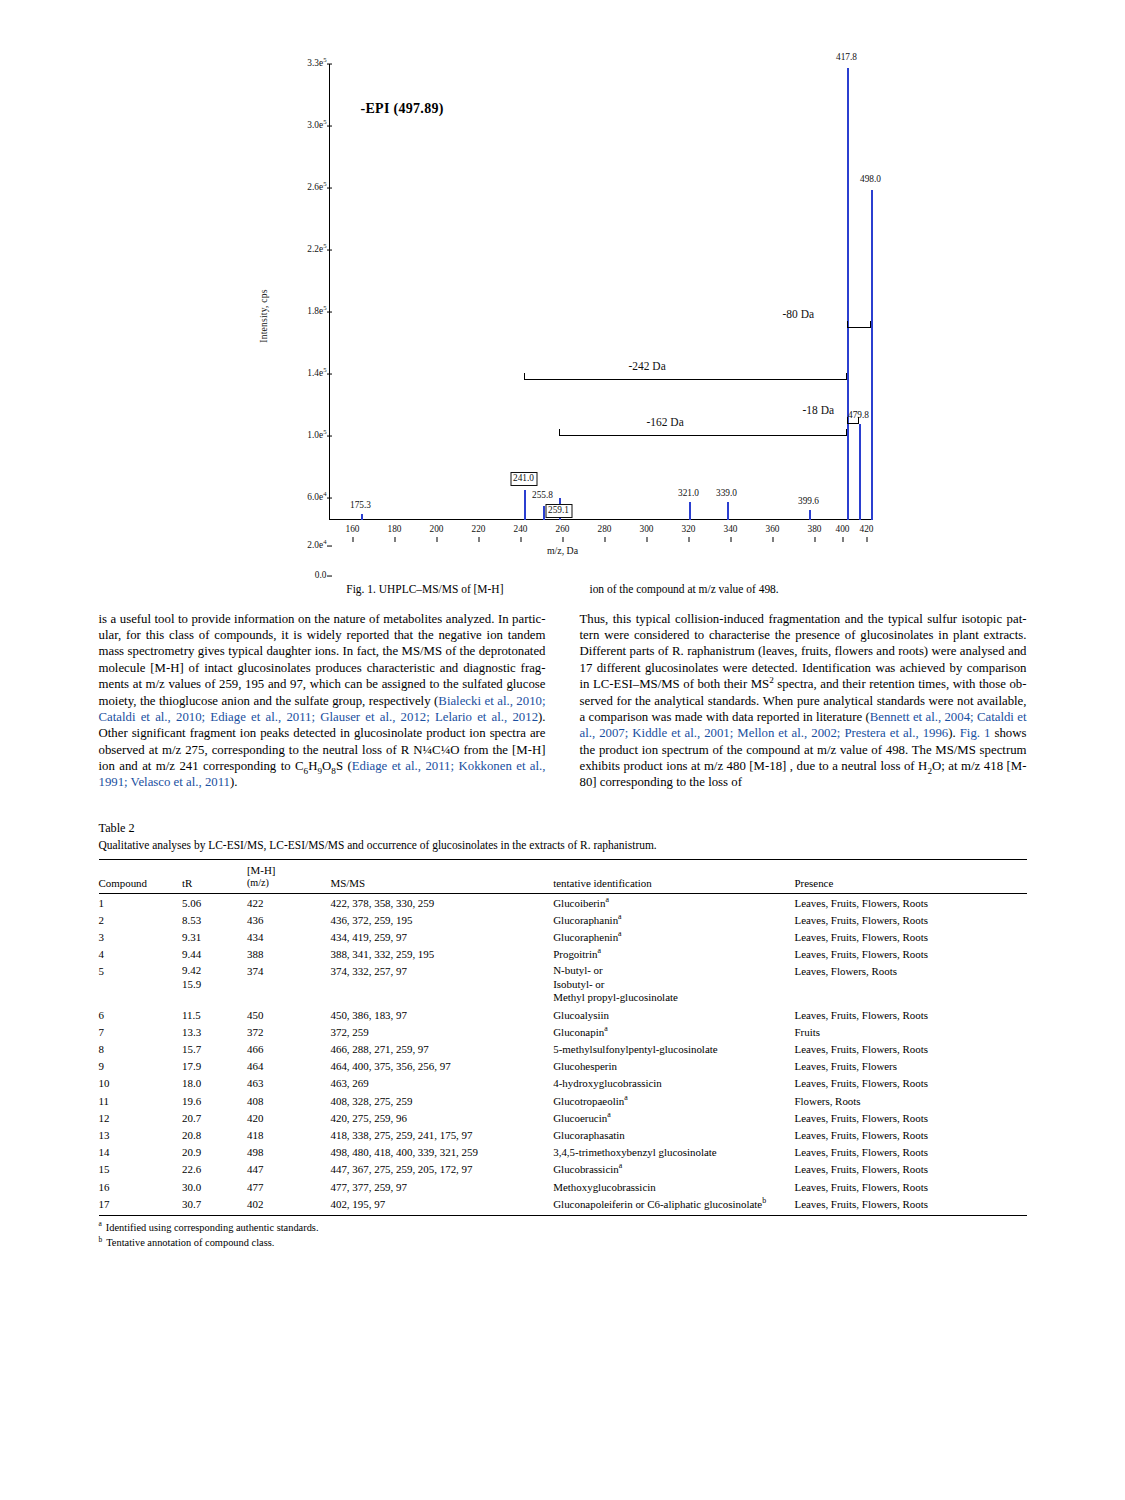Intensity, cps
3.3e5
3.0e5
2.6e5
2.2e5
1.8e5
1.4e5
1.0e5
6.0e4
2.0e4
0.0
160
180
200
220
240
260
280
300
320
340
360
380
400
420
m/z, Da
-EPI (497.89)
175.3
241.0
255.8
259.1
321.0
339.0
399.6
417.8
479.8
498.0
-162 Da
-242 Da
-18 Da
-80 Da
Fig. 1. UHPLC–MS/MS of [M-H] ion of the compound at m/z value of 498.
is a useful tool to provide information on the nature of metabolites analyzed. In particular, for this class of compounds, it is widely reported that the negative ion tandem mass spectrometry gives typical daughter ions. In fact, the MS/MS of the deprotonated molecule [M-H] of intact glucosinolates produces characteristic and diagnostic fragments at m/z values of 259, 195 and 97, which can be assigned to the sulfated glucose moiety, the thioglucose anion and the sulfate group, respectively (Bialecki et al., 2010; Cataldi et al., 2010; Ediage et al., 2011; Glauser et al., 2012; Lelario et al., 2012). Other significant fragment ion peaks detected in glucosinolate product ion spectra are observed at m/z 275, corresponding to the neutral loss of R N¼C¼O from the [M-H] ion and at m/z 241 corresponding to C6H9O8S (Ediage et al., 2011; Kokkonen et al., 1991; Velasco et al., 2011).
Thus, this typical collision-induced fragmentation and the typical sulfur isotopic pattern were considered to characterise the presence of glucosinolates in plant extracts. Different parts of R. raphanistrum (leaves, fruits, flowers and roots) were analysed and 17 different glucosinolates were detected. Identification was achieved by comparison in LC-ESI–MS/MS of both their MS2 spectra, and their retention times, with those observed for the analytical standards. When pure analytical standards were not available, a comparison was made with data reported in literature (Bennett et al., 2004; Cataldi et al., 2007; Kiddle et al., 2001; Mellon et al., 2002; Prestera et al., 1996). Fig. 1 shows the product ion spectrum of the compound at m/z value of 498. The MS/MS spectrum exhibits product ions at m/z 480 [M-18] , due to a neutral loss of H2O; at m/z 418 [M-80] corresponding to the loss of
Table 2
Qualitative analyses by LC-ESI/MS, LC-ESI/MS/MS and occurrence of glucosinolates in the extracts of R. raphanistrum.
| Compound | tR | [M-H] (m/z) | MS/MS | tentative identification | Presence |
| --- | --- | --- | --- | --- | --- |
| 1 | 5.06 | 422 | 422, 378, 358, 330, 259 | Glucoiberin a | Leaves, Fruits, Flowers, Roots |
| 2 | 8.53 | 436 | 436, 372, 259, 195 | Glucoraphanin a | Leaves, Fruits, Flowers, Roots |
| 3 | 9.31 | 434 | 434, 419, 259, 97 | Glucoraphenin a | Leaves, Fruits, Flowers, Roots |
| 4 | 9.44 | 388 | 388, 341, 332, 259, 195 | Progoitrin a | Leaves, Fruits, Flowers, Roots |
| 5 | 9.42 15.9 | 374 | 374, 332, 257, 97 | N-butyl- or Isobutyl- or Methyl propyl-glucosinolate | Leaves, Flowers, Roots |
| 6 | 11.5 | 450 | 450, 386, 183, 97 | Glucoalysiin | Leaves, Fruits, Flowers, Roots |
| 7 | 13.3 | 372 | 372, 259 | Gluconapin a | Fruits |
| 8 | 15.7 | 466 | 466, 288, 271, 259, 97 | 5-methylsulfonylpentyl-glucosinolate | Leaves, Fruits, Flowers, Roots |
| 9 | 17.9 | 464 | 464, 400, 375, 356, 256, 97 | Glucohesperin | Leaves, Fruits, Flowers |
| 10 | 18.0 | 463 | 463, 269 | 4-hydroxyglucobrassicin | Leaves, Fruits, Flowers, Roots |
| 11 | 19.6 | 408 | 408, 328, 275, 259 | Glucotropaeolin a | Flowers, Roots |
| 12 | 20.7 | 420 | 420, 275, 259, 96 | Glucoerucin a | Leaves, Fruits, Flowers, Roots |
| 13 | 20.8 | 418 | 418, 338, 275, 259, 241, 175, 97 | Glucoraphasatin | Leaves, Fruits, Flowers, Roots |
| 14 | 20.9 | 498 | 498, 480, 418, 400, 339, 321, 259 | 3,4,5-trimethoxybenzyl glucosinolate | Leaves, Fruits, Flowers, Roots |
| 15 | 22.6 | 447 | 447, 367, 275, 259, 205, 172, 97 | Glucobrassicin a | Leaves, Fruits, Flowers, Roots |
| 16 | 30.0 | 477 | 477, 377, 259, 97 | Methoxyglucobrassicin | Leaves, Fruits, Flowers, Roots |
| 17 | 30.7 | 402 | 402, 195, 97 | Gluconapoleiferin or C6-aliphatic glucosinolate b | Leaves, Fruits, Flowers, Roots |
aIdentified using corresponding authentic standards.
bTentative annotation of compound class.